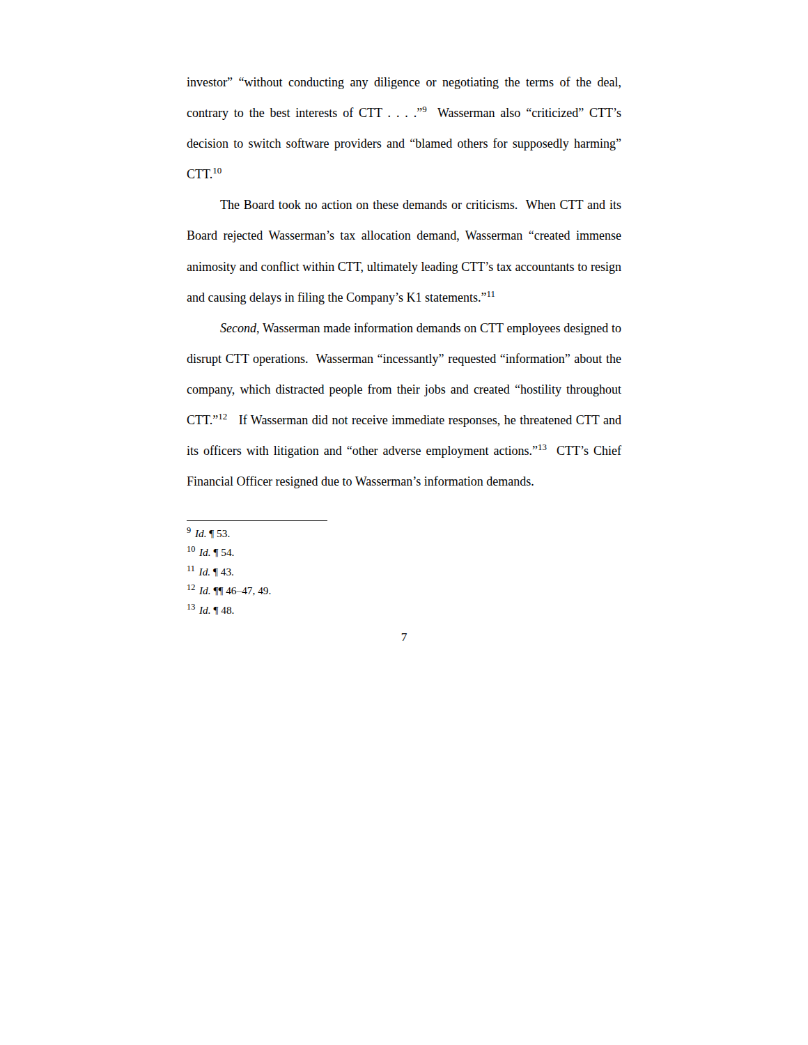investor” “without conducting any diligence or negotiating the terms of the deal, contrary to the best interests of CTT . . . .”9 Wasserman also “criticized” CTT’s decision to switch software providers and “blamed others for supposedly harming” CTT.10
The Board took no action on these demands or criticisms. When CTT and its Board rejected Wasserman’s tax allocation demand, Wasserman “created immense animosity and conflict within CTT, ultimately leading CTT’s tax accountants to resign and causing delays in filing the Company’s K1 statements.”11
Second, Wasserman made information demands on CTT employees designed to disrupt CTT operations. Wasserman “incessantly” requested “information” about the company, which distracted people from their jobs and created “hostility throughout CTT.”12 If Wasserman did not receive immediate responses, he threatened CTT and its officers with litigation and “other adverse employment actions.”13 CTT’s Chief Financial Officer resigned due to Wasserman’s information demands.
9 Id. ¶ 53.
10 Id. ¶ 54.
11 Id. ¶ 43.
12 Id. ¶¶ 46–47, 49.
13 Id. ¶ 48.
7